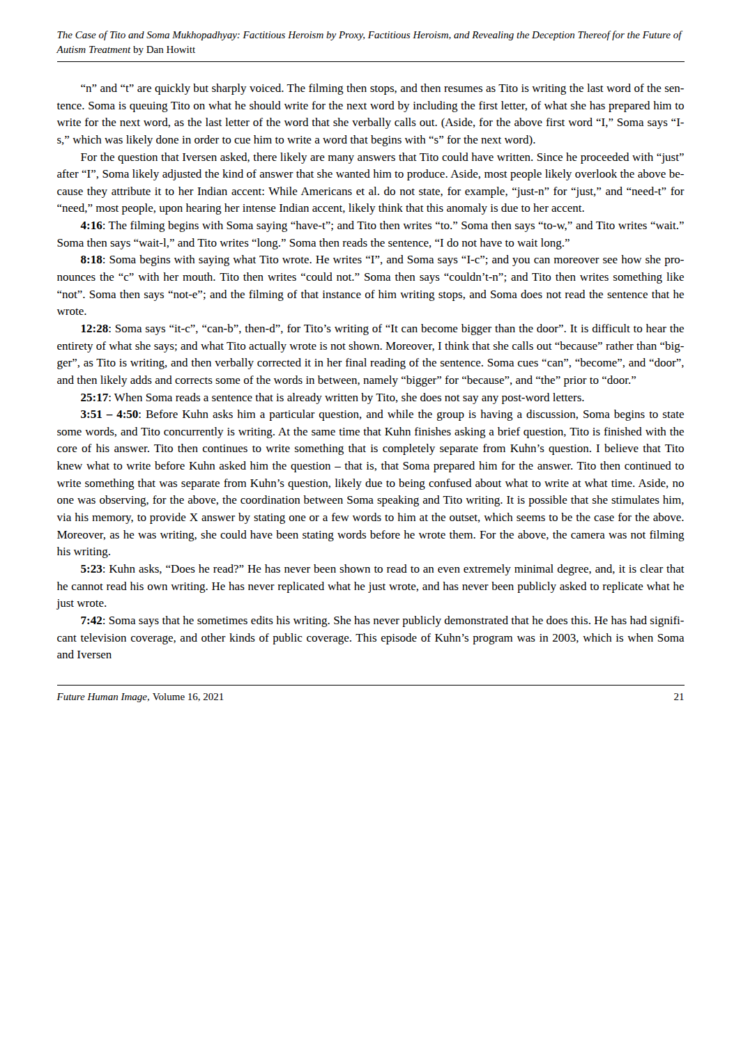The Case of Tito and Soma Mukhopadhyay: Factitious Heroism by Proxy, Factitious Heroism, and Revealing the Deception Thereof for the Future of Autism Treatment by Dan Howitt
“n” and “t” are quickly but sharply voiced. The filming then stops, and then resumes as Tito is writing the last word of the sentence. Soma is queuing Tito on what he should write for the next word by including the first letter, of what she has prepared him to write for the next word, as the last letter of the word that she verbally calls out. (Aside, for the above first word “I,” Soma says “I-s,” which was likely done in order to cue him to write a word that begins with “s” for the next word).
For the question that Iversen asked, there likely are many answers that Tito could have written. Since he proceeded with “just” after “I”, Soma likely adjusted the kind of answer that she wanted him to produce. Aside, most people likely overlook the above because they attribute it to her Indian accent: While Americans et al. do not state, for example, “just-n” for “just,” and “need-t” for “need,” most people, upon hearing her intense Indian accent, likely think that this anomaly is due to her accent.
4:16: The filming begins with Soma saying “have-t”; and Tito then writes “to.” Soma then says “to-w,” and Tito writes “wait.” Soma then says “wait-l,” and Tito writes “long.” Soma then reads the sentence, “I do not have to wait long.”
8:18: Soma begins with saying what Tito wrote. He writes “I”, and Soma says “I-c”; and you can moreover see how she pronounces the “c” with her mouth. Tito then writes “could not.” Soma then says “couldn’t-n”; and Tito then writes something like “not”. Soma then says “not-e”; and the filming of that instance of him writing stops, and Soma does not read the sentence that he wrote.
12:28: Soma says “it-c”, “can-b”, then-d”, for Tito’s writing of “It can become bigger than the door”. It is difficult to hear the entirety of what she says; and what Tito actually wrote is not shown. Moreover, I think that she calls out “because” rather than “bigger”, as Tito is writing, and then verbally corrected it in her final reading of the sentence. Soma cues “can”, “become”, and “door”, and then likely adds and corrects some of the words in between, namely “bigger” for “because”, and “the” prior to “door.”
25:17: When Soma reads a sentence that is already written by Tito, she does not say any post-word letters.
3:51 – 4:50: Before Kuhn asks him a particular question, and while the group is having a discussion, Soma begins to state some words, and Tito concurrently is writing. At the same time that Kuhn finishes asking a brief question, Tito is finished with the core of his answer. Tito then continues to write something that is completely separate from Kuhn’s question. I believe that Tito knew what to write before Kuhn asked him the question – that is, that Soma prepared him for the answer. Tito then continued to write something that was separate from Kuhn’s question, likely due to being confused about what to write at what time. Aside, no one was observing, for the above, the coordination between Soma speaking and Tito writing. It is possible that she stimulates him, via his memory, to provide X answer by stating one or a few words to him at the outset, which seems to be the case for the above. Moreover, as he was writing, she could have been stating words before he wrote them. For the above, the camera was not filming his writing.
5:23: Kuhn asks, “Does he read?” He has never been shown to read to an even extremely minimal degree, and, it is clear that he cannot read his own writing. He has never replicated what he just wrote, and has never been publicly asked to replicate what he just wrote.
7:42: Soma says that he sometimes edits his writing. She has never publicly demonstrated that he does this. He has had significant television coverage, and other kinds of public coverage. This episode of Kuhn’s program was in 2003, which is when Soma and Iversen
Future Human Image, Volume 16, 2021 21